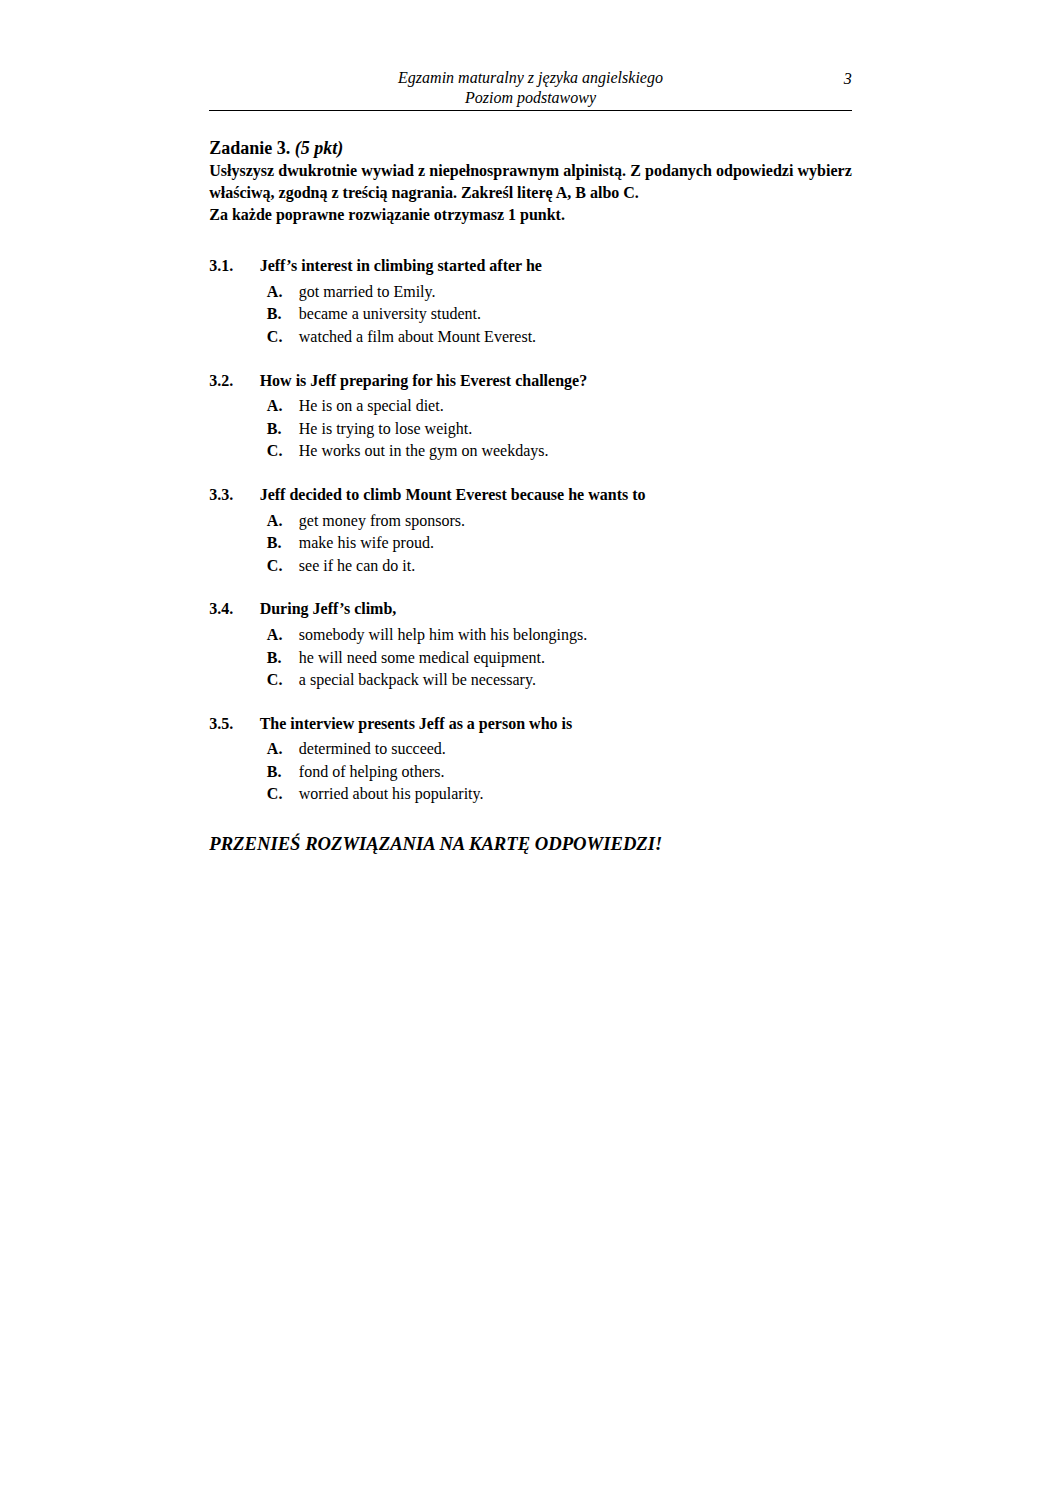3
Egzamin maturalny z języka angielskiego
Poziom podstawowy
Zadanie 3. (5 pkt)
Usłyszysz dwukrotnie wywiad z niepełnosprawnym alpinistą. Z podanych odpowiedzi wybierz właściwą, zgodną z treścią nagrania. Zakreśl literę A, B albo C.
Za każde poprawne rozwiązanie otrzymasz 1 punkt.
3.1. Jeff’s interest in climbing started after he
A. got married to Emily.
B. became a university student.
C. watched a film about Mount Everest.
3.2. How is Jeff preparing for his Everest challenge?
A. He is on a special diet.
B. He is trying to lose weight.
C. He works out in the gym on weekdays.
3.3. Jeff decided to climb Mount Everest because he wants to
A. get money from sponsors.
B. make his wife proud.
C. see if he can do it.
3.4. During Jeff’s climb,
A. somebody will help him with his belongings.
B. he will need some medical equipment.
C. a special backpack will be necessary.
3.5. The interview presents Jeff as a person who is
A. determined to succeed.
B. fond of helping others.
C. worried about his popularity.
PRZENIEŚ ROZWIĄZANIA NA KARTĘ ODPOWIEDZI!